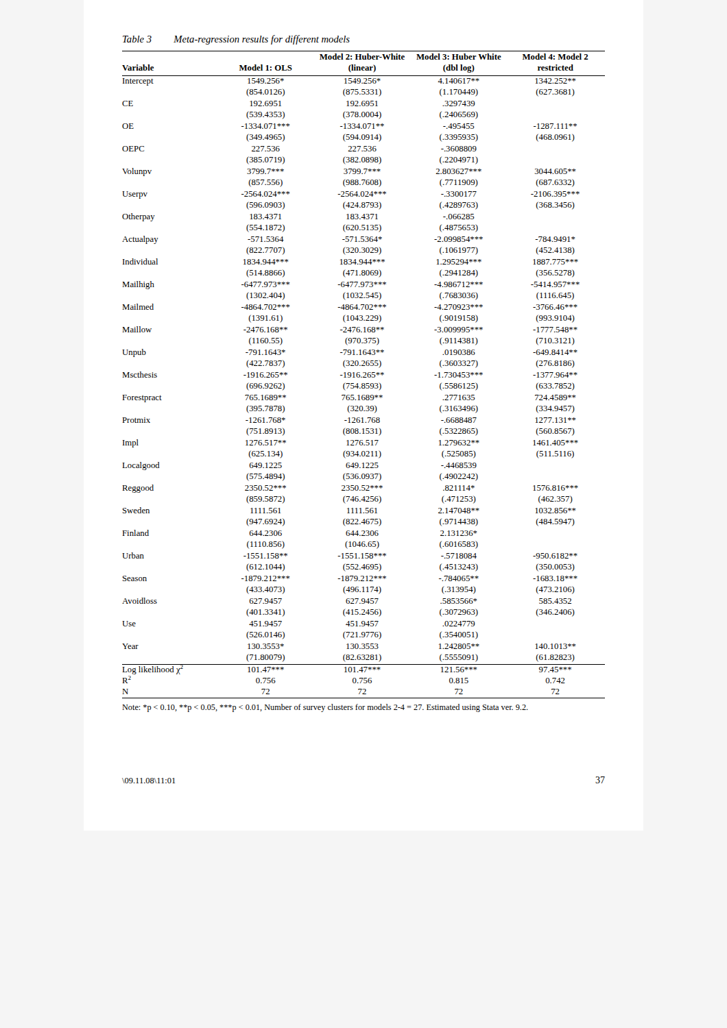Table 3 Meta-regression results for different models
| Variable | Model 1: OLS | Model 2: Huber-White (linear) | Model 3: Huber White (dbl log) | Model 4: Model 2 restricted |
| --- | --- | --- | --- | --- |
| Intercept | 1549.256* | 1549.256* | 4.140617** | 1342.252** |
| | (854.0126) | (875.5331) | (1.170449) | (627.3681) |
| CE | 192.6951 | 192.6951 | .3297439 | |
| | (539.4353) | (378.0004) | (.2406569) | |
| OE | -1334.071*** | -1334.071** | -.495455 | -1287.111** |
| | (349.4965) | (594.0914) | (.3395935) | (468.0961) |
| OEPC | 227.536 | 227.536 | -.3608809 | |
| | (385.0719) | (382.0898) | (.2204971) | |
| Volunpv | 3799.7*** | 3799.7*** | 2.803627*** | 3044.605** |
| | (857.556) | (988.7608) | (.7711909) | (687.6332) |
| Userpv | -2564.024*** | -2564.024*** | -.3300177 | -2106.395*** |
| | (596.0903) | (424.8793) | (.4289763) | (368.3456) |
| Otherpay | 183.4371 | 183.4371 | -.066285 | |
| | (554.1872) | (620.5135) | (.4875653) | |
| Actualpay | -571.5364 | -571.5364* | -2.099854*** | -784.9491* |
| | (822.7707) | (320.3029) | (.1061977) | (452.4138) |
| Individual | 1834.944*** | 1834.944*** | 1.295294*** | 1887.775*** |
| | (514.8866) | (471.8069) | (.2941284) | (356.5278) |
| Mailhigh | -6477.973*** | -6477.973*** | -4.986712*** | -5414.957*** |
| | (1302.404) | (1032.545) | (.7683036) | (1116.645) |
| Mailmed | -4864.702*** | -4864.702*** | -4.270923*** | -3766.46*** |
| | (1391.61) | (1043.229) | (.9019158) | (993.9104) |
| Maillow | -2476.168** | -2476.168** | -3.009995*** | -1777.548** |
| | (1160.55) | (970.375) | (.9114381) | (710.3121) |
| Unpub | -791.1643* | -791.1643** | .0190386 | -649.8414** |
| | (422.7837) | (320.2655) | (.3603327) | (276.8186) |
| Mscthesis | -1916.265** | -1916.265** | -1.730453*** | -1377.964** |
| | (696.9262) | (754.8593) | (.5586125) | (633.7852) |
| Forestpract | 765.1689** | 765.1689** | .2771635 | 724.4589** |
| | (395.7878) | (320.39) | (.3163496) | (334.9457) |
| Protmix | -1261.768* | -1261.768 | -.6688487 | 1277.131** |
| | (751.8913) | (808.1531) | (.5322865) | (560.8567) |
| Impl | 1276.517** | 1276.517 | 1.279632** | 1461.405*** |
| | (625.134) | (934.0211) | (.525085) | (511.5116) |
| Localgood | 649.1225 | 649.1225 | -.4468539 | |
| | (575.4894) | (536.0937) | (.4902242) | |
| Reggood | 2350.52*** | 2350.52*** | .821114* | 1576.816*** |
| | (859.5872) | (746.4256) | (.471253) | (462.357) |
| Sweden | 1111.561 | 1111.561 | 2.147048** | 1032.856** |
| | (947.6924) | (822.4675) | (.9714438) | (484.5947) |
| Finland | 644.2306 | 644.2306 | 2.131236* | |
| | (1110.856) | (1046.65) | (.6016583) | |
| Urban | -1551.158** | -1551.158*** | -.5718084 | -950.6182** |
| | (612.1044) | (552.4695) | (.4513243) | (350.0053) |
| Season | -1879.212*** | -1879.212*** | -.784065** | -1683.18*** |
| | (433.4073) | (496.1174) | (.313954) | (473.2106) |
| Avoidloss | 627.9457 | 627.9457 | .5853566* | 585.4352 |
| | (401.3341) | (415.2456) | (.3072963) | (346.2406) |
| Use | 451.9457 | 451.9457 | .0224779 | |
| | (526.0146) | (721.9776) | (.3540051) | |
| Year | 130.3553* | 130.3553 | 1.242805** | 140.1013** |
| | (71.80079) | (82.63281) | (.5555091) | (61.82823) |
| Log likelihood χ 2 | 101.47*** | 101.47*** | 121.56*** | 97.45*** |
| R 2 | 0.756 | 0.756 | 0.815 | 0.742 |
| N | 72 | 72 | 72 | 72 |
Note: *p < 0.10, **p < 0.05, ***p < 0.01, Number of survey clusters for models 2-4 = 27. Estimated using Stata ver. 9.2.
\09.11.08\11:01 37